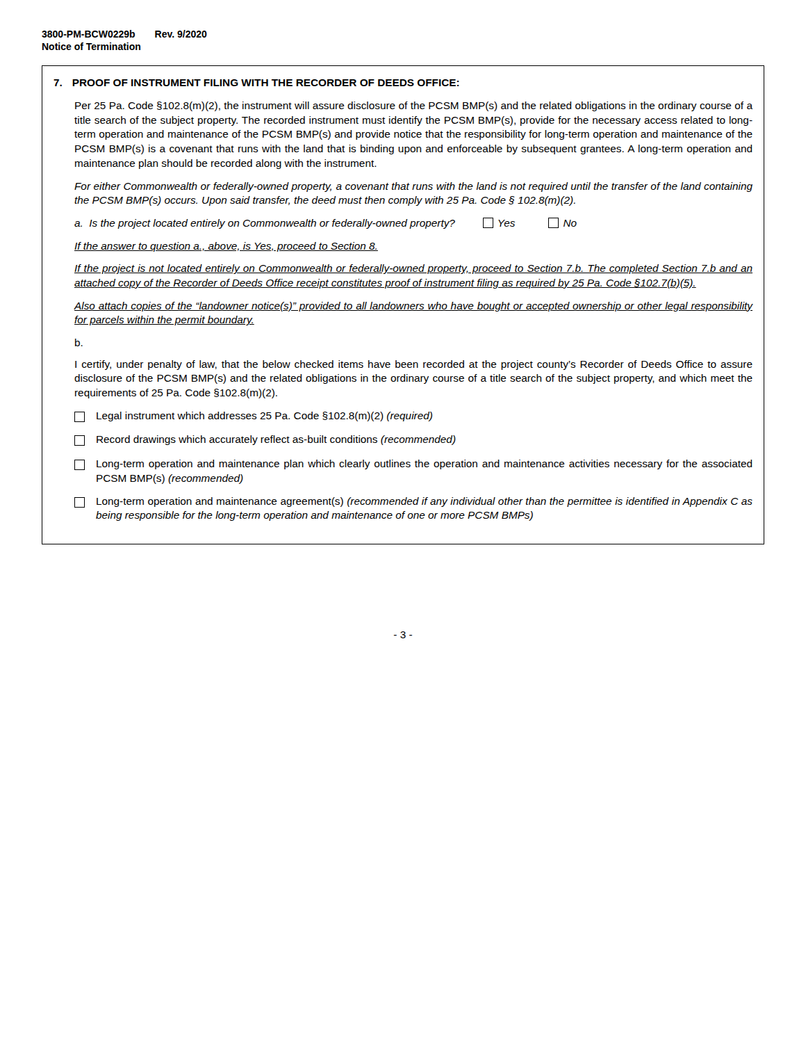3800-PM-BCW0229b Rev. 9/2020 Notice of Termination
7. PROOF OF INSTRUMENT FILING WITH THE RECORDER OF DEEDS OFFICE:
Per 25 Pa. Code §102.8(m)(2), the instrument will assure disclosure of the PCSM BMP(s) and the related obligations in the ordinary course of a title search of the subject property. The recorded instrument must identify the PCSM BMP(s), provide for the necessary access related to long-term operation and maintenance of the PCSM BMP(s) and provide notice that the responsibility for long-term operation and maintenance of the PCSM BMP(s) is a covenant that runs with the land that is binding upon and enforceable by subsequent grantees. A long-term operation and maintenance plan should be recorded along with the instrument.
For either Commonwealth or federally-owned property, a covenant that runs with the land is not required until the transfer of the land containing the PCSM BMP(s) occurs. Upon said transfer, the deed must then comply with 25 Pa. Code § 102.8(m)(2).
a. Is the project located entirely on Commonwealth or federally-owned property? Yes No
If the answer to question a., above, is Yes, proceed to Section 8.
If the project is not located entirely on Commonwealth or federally-owned property, proceed to Section 7.b. The completed Section 7.b and an attached copy of the Recorder of Deeds Office receipt constitutes proof of instrument filing as required by 25 Pa. Code §102.7(b)(5).
Also attach copies of the “landowner notice(s)” provided to all landowners who have bought or accepted ownership or other legal responsibility for parcels within the permit boundary.
b.
I certify, under penalty of law, that the below checked items have been recorded at the project county’s Recorder of Deeds Office to assure disclosure of the PCSM BMP(s) and the related obligations in the ordinary course of a title search of the subject property, and which meet the requirements of 25 Pa. Code §102.8(m)(2).
Legal instrument which addresses 25 Pa. Code §102.8(m)(2) (required)
Record drawings which accurately reflect as-built conditions (recommended)
Long-term operation and maintenance plan which clearly outlines the operation and maintenance activities necessary for the associated PCSM BMP(s) (recommended)
Long-term operation and maintenance agreement(s) (recommended if any individual other than the permittee is identified in Appendix C as being responsible for the long-term operation and maintenance of one or more PCSM BMPs)
- 3 -